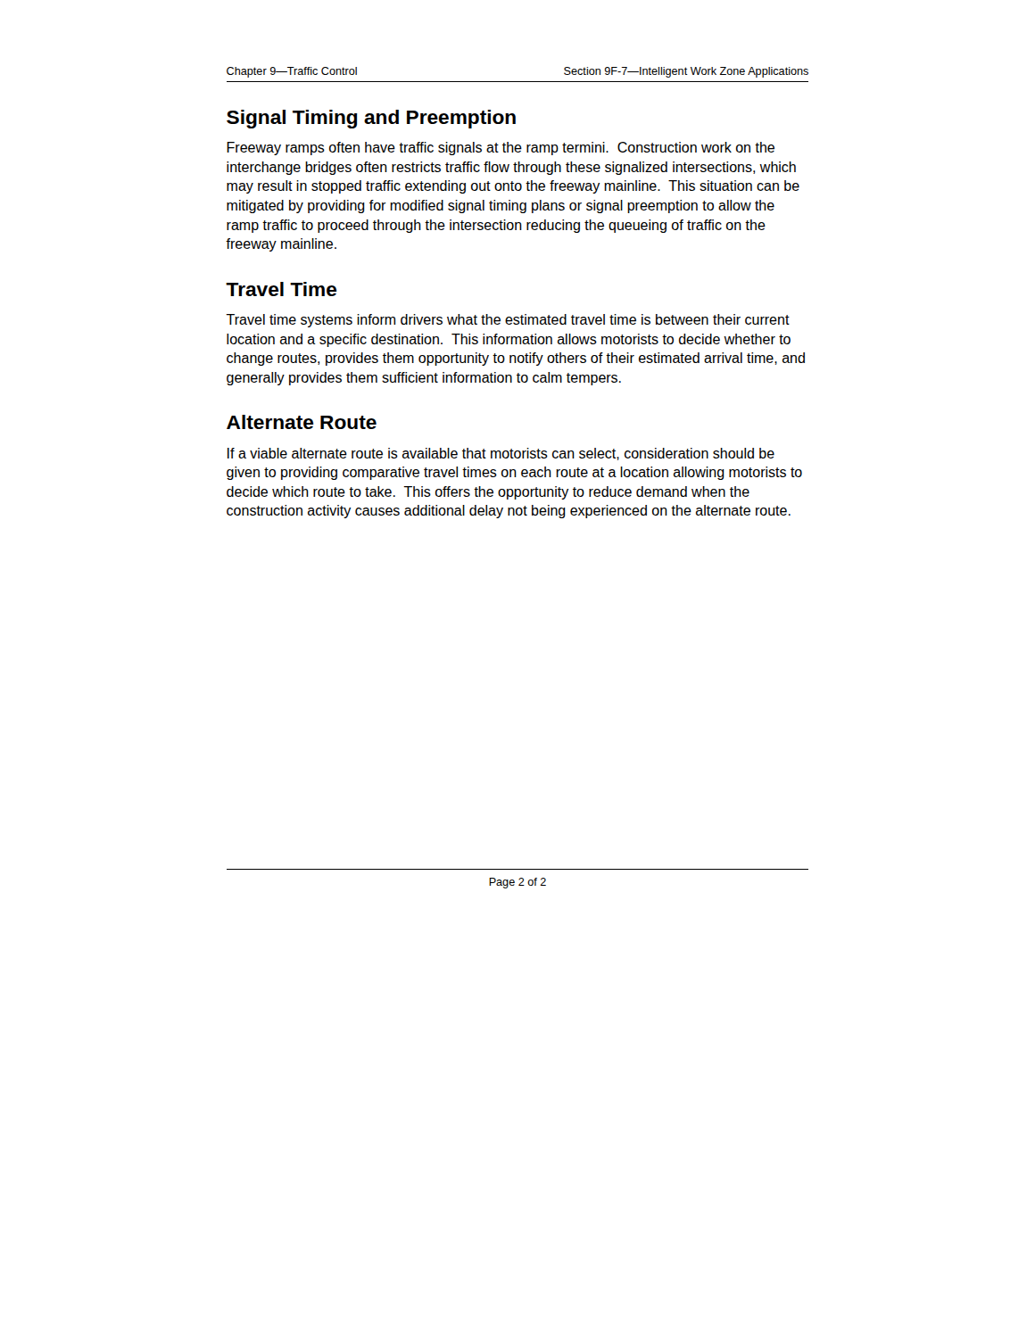Chapter 9—Traffic Control
Section 9F-7—Intelligent Work Zone Applications
Signal Timing and Preemption
Freeway ramps often have traffic signals at the ramp termini. Construction work on the interchange bridges often restricts traffic flow through these signalized intersections, which may result in stopped traffic extending out onto the freeway mainline. This situation can be mitigated by providing for modified signal timing plans or signal preemption to allow the ramp traffic to proceed through the intersection reducing the queueing of traffic on the freeway mainline.
Travel Time
Travel time systems inform drivers what the estimated travel time is between their current location and a specific destination. This information allows motorists to decide whether to change routes, provides them opportunity to notify others of their estimated arrival time, and generally provides them sufficient information to calm tempers.
Alternate Route
If a viable alternate route is available that motorists can select, consideration should be given to providing comparative travel times on each route at a location allowing motorists to decide which route to take. This offers the opportunity to reduce demand when the construction activity causes additional delay not being experienced on the alternate route.
Page 2 of 2